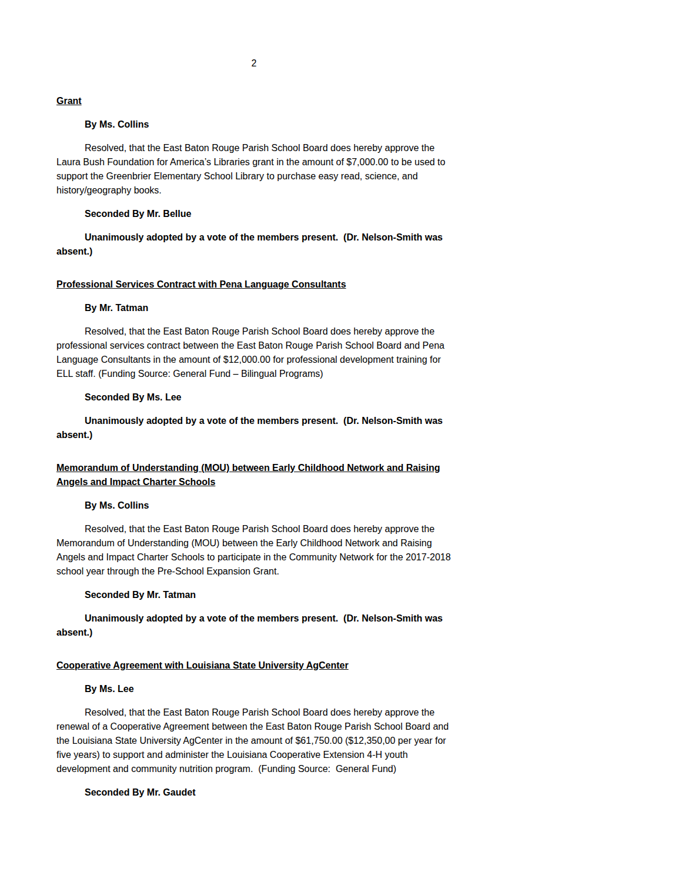2
Grant
By Ms. Collins
Resolved, that the East Baton Rouge Parish School Board does hereby approve the Laura Bush Foundation for America’s Libraries grant in the amount of $7,000.00 to be used to support the Greenbrier Elementary School Library to purchase easy read, science, and history/geography books.
Seconded By Mr. Bellue
Unanimously adopted by a vote of the members present. (Dr. Nelson-Smith was absent.)
Professional Services Contract with Pena Language Consultants
By Mr. Tatman
Resolved, that the East Baton Rouge Parish School Board does hereby approve the professional services contract between the East Baton Rouge Parish School Board and Pena Language Consultants in the amount of $12,000.00 for professional development training for ELL staff. (Funding Source: General Fund – Bilingual Programs)
Seconded By Ms. Lee
Unanimously adopted by a vote of the members present. (Dr. Nelson-Smith was absent.)
Memorandum of Understanding (MOU) between Early Childhood Network and Raising Angels and Impact Charter Schools
By Ms. Collins
Resolved, that the East Baton Rouge Parish School Board does hereby approve the Memorandum of Understanding (MOU) between the Early Childhood Network and Raising Angels and Impact Charter Schools to participate in the Community Network for the 2017-2018 school year through the Pre-School Expansion Grant.
Seconded By Mr. Tatman
Unanimously adopted by a vote of the members present. (Dr. Nelson-Smith was absent.)
Cooperative Agreement with Louisiana State University AgCenter
By Ms. Lee
Resolved, that the East Baton Rouge Parish School Board does hereby approve the renewal of a Cooperative Agreement between the East Baton Rouge Parish School Board and the Louisiana State University AgCenter in the amount of $61,750.00 ($12,350,00 per year for five years) to support and administer the Louisiana Cooperative Extension 4-H youth development and community nutrition program. (Funding Source: General Fund)
Seconded By Mr. Gaudet